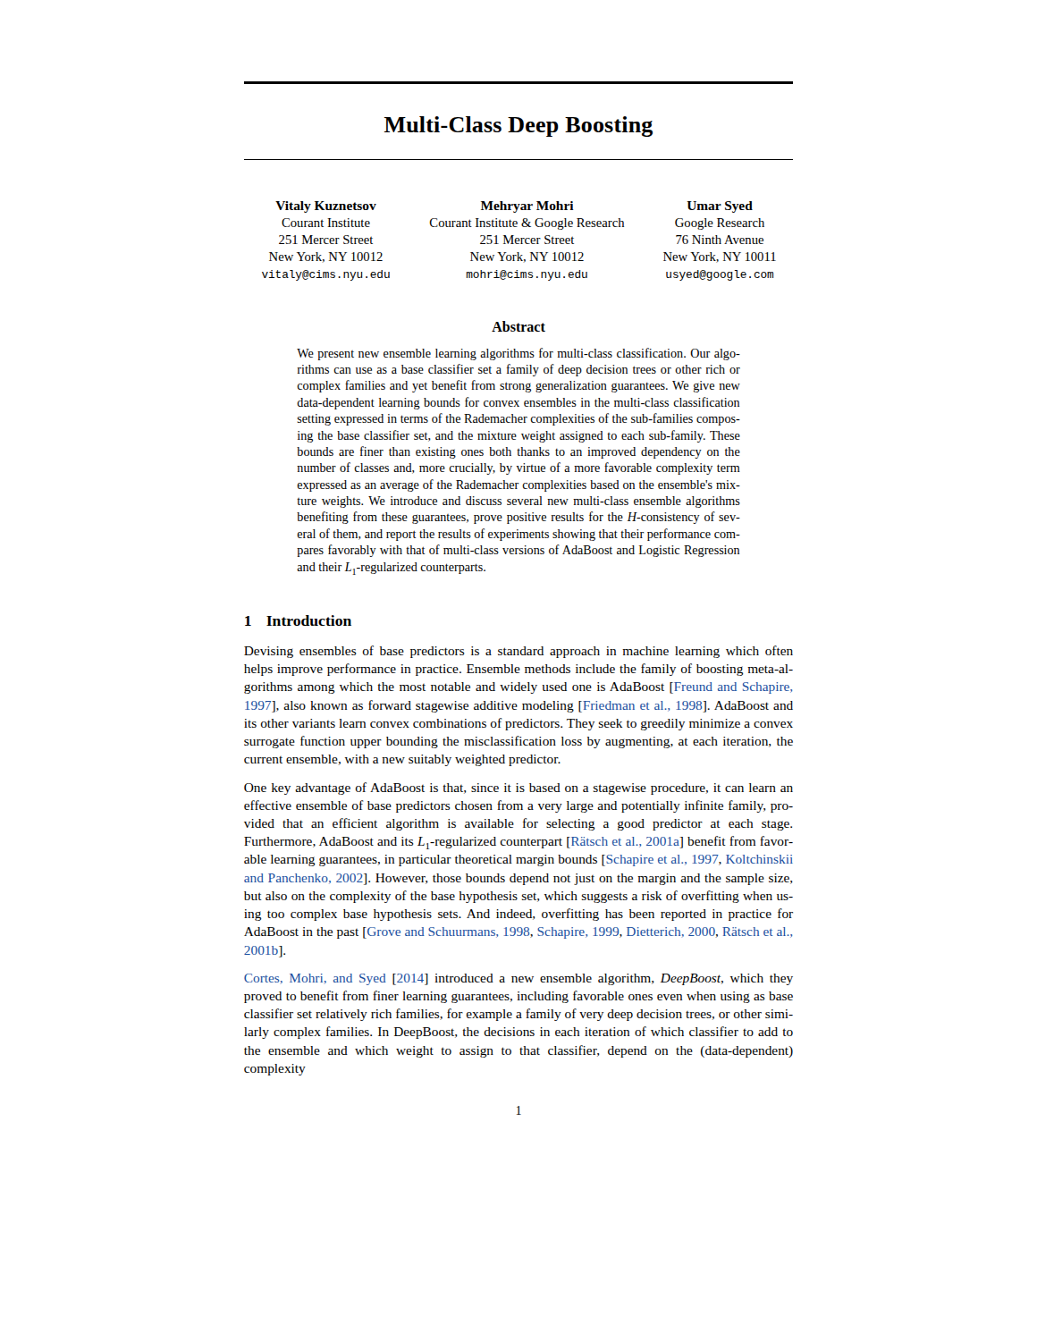Multi-Class Deep Boosting
| Vitaly Kuznetsov Courant Institute 251 Mercer Street New York, NY 10012 vitaly@cims.nyu.edu | Mehryar Mohri Courant Institute & Google Research 251 Mercer Street New York, NY 10012 mohri@cims.nyu.edu | Umar Syed Google Research 76 Ninth Avenue New York, NY 10011 usyed@google.com |
Abstract
We present new ensemble learning algorithms for multi-class classification. Our algorithms can use as a base classifier set a family of deep decision trees or other rich or complex families and yet benefit from strong generalization guarantees. We give new data-dependent learning bounds for convex ensembles in the multi-class classification setting expressed in terms of the Rademacher complexities of the sub-families composing the base classifier set, and the mixture weight assigned to each sub-family. These bounds are finer than existing ones both thanks to an improved dependency on the number of classes and, more crucially, by virtue of a more favorable complexity term expressed as an average of the Rademacher complexities based on the ensemble's mixture weights. We introduce and discuss several new multi-class ensemble algorithms benefiting from these guarantees, prove positive results for the H-consistency of several of them, and report the results of experiments showing that their performance compares favorably with that of multi-class versions of AdaBoost and Logistic Regression and their L 1-regularized counterparts.
1 Introduction
Devising ensembles of base predictors is a standard approach in machine learning which often helps improve performance in practice. Ensemble methods include the family of boosting meta-algorithms among which the most notable and widely used one is AdaBoost [Freund and Schapire, 1997], also known as forward stagewise additive modeling [Friedman et al., 1998]. AdaBoost and its other variants learn convex combinations of predictors. They seek to greedily minimize a convex surrogate function upper bounding the misclassification loss by augmenting, at each iteration, the current ensemble, with a new suitably weighted predictor.
One key advantage of AdaBoost is that, since it is based on a stagewise procedure, it can learn an effective ensemble of base predictors chosen from a very large and potentially infinite family, provided that an efficient algorithm is available for selecting a good predictor at each stage. Furthermore, AdaBoost and its L 1-regularized counterpart [Rätsch et al., 2001a] benefit from favorable learning guarantees, in particular theoretical margin bounds [Schapire et al., 1997, Koltchinskii and Panchenko, 2002]. However, those bounds depend not just on the margin and the sample size, but also on the complexity of the base hypothesis set, which suggests a risk of overfitting when using too complex base hypothesis sets. And indeed, overfitting has been reported in practice for AdaBoost in the past [Grove and Schuurmans, 1998, Schapire, 1999, Dietterich, 2000, Rätsch et al., 2001b].
Cortes, Mohri, and Syed [2014] introduced a new ensemble algorithm, DeepBoost, which they proved to benefit from finer learning guarantees, including favorable ones even when using as base classifier set relatively rich families, for example a family of very deep decision trees, or other similarly complex families. In DeepBoost, the decisions in each iteration of which classifier to add to the ensemble and which weight to assign to that classifier, depend on the (data-dependent) complexity
1